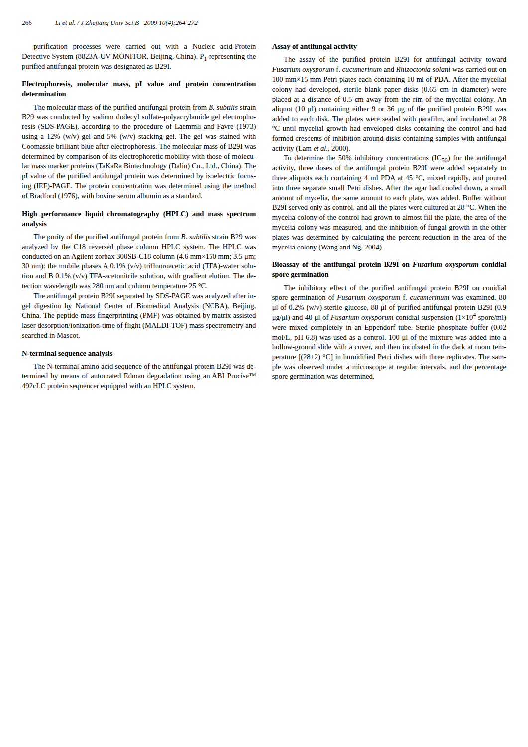266 Li et al. / J Zhejiang Univ Sci B 2009 10(4):264-272
purification processes were carried out with a Nucleic acid-Protein Detective System (8823A-UV MONITOR, Beijing, China). P1 representing the purified antifungal protein was designated as B29I.
Electrophoresis, molecular mass, pI value and protein concentration determination
The molecular mass of the purified antifungal protein from B. subtilis strain B29 was conducted by sodium dodecyl sulfate-polyacrylamide gel electrophoresis (SDS-PAGE), according to the procedure of Laemmli and Favre (1973) using a 12% (w/v) gel and 5% (w/v) stacking gel. The gel was stained with Coomassie brilliant blue after electrophoresis. The molecular mass of B29I was determined by comparison of its electrophoretic mobility with those of molecular mass marker proteins (TaKaRa Biotechnology (Dalin) Co., Ltd., China). The pI value of the purified antifungal protein was determined by isoelectric focusing (IEF)-PAGE. The protein concentration was determined using the method of Bradford (1976), with bovine serum albumin as a standard.
High performance liquid chromatography (HPLC) and mass spectrum analysis
The purity of the purified antifungal protein from B. subtilis strain B29 was analyzed by the C18 reversed phase column HPLC system. The HPLC was conducted on an Agilent zorbax 300SB-C18 column (4.6 mm×150 mm; 3.5 μm; 30 nm): the mobile phases A 0.1% (v/v) trifluoroacetic acid (TFA)-water solution and B 0.1% (v/v) TFA-acetonitrile solution, with gradient elution. The detection wavelength was 280 nm and column temperature 25 °C.
The antifungal protein B29I separated by SDS-PAGE was analyzed after in-gel digestion by National Center of Biomedical Analysis (NCBA), Beijing, China. The peptide-mass fingerprinting (PMF) was obtained by matrix assisted laser desorption/ionization-time of flight (MALDI-TOF) mass spectrometry and searched in Mascot.
N-terminal sequence analysis
The N-terminal amino acid sequence of the antifungal protein B29I was determined by means of automated Edman degradation using an ABI Procise™ 492cLC protein sequencer equipped with an HPLC system.
Assay of antifungal activity
The assay of the purified protein B29I for antifungal activity toward Fusarium oxysporum f. cucumerinum and Rhizoctonia solani was carried out on 100 mm×15 mm Petri plates each containing 10 ml of PDA. After the mycelial colony had developed, sterile blank paper disks (0.65 cm in diameter) were placed at a distance of 0.5 cm away from the rim of the mycelial colony. An aliquot (10 μl) containing either 9 or 36 μg of the purified protein B29I was added to each disk. The plates were sealed with parafilm, and incubated at 28 °C until mycelial growth had enveloped disks containing the control and had formed crescents of inhibition around disks containing samples with antifungal activity (Lam et al., 2000).
To determine the 50% inhibitory concentrations (IC50) for the antifungal activity, three doses of the antifungal protein B29I were added separately to three aliquots each containing 4 ml PDA at 45 °C, mixed rapidly, and poured into three separate small Petri dishes. After the agar had cooled down, a small amount of mycelia, the same amount to each plate, was added. Buffer without B29I served only as control, and all the plates were cultured at 28 °C. When the mycelia colony of the control had grown to almost fill the plate, the area of the mycelia colony was measured, and the inhibition of fungal growth in the other plates was determined by calculating the percent reduction in the area of the mycelia colony (Wang and Ng, 2004).
Bioassay of the antifungal protein B29I on Fusarium oxysporum conidial spore germination
The inhibitory effect of the purified antifungal protein B29I on conidial spore germination of Fusarium oxysporum f. cucumerinum was examined. 80 μl of 0.2% (w/v) sterile glucose, 80 μl of purified antifungal protein B29I (0.9 μg/μl) and 40 μl of Fusarium oxysporum conidial suspension (1×104 spore/ml) were mixed completely in an Eppendorf tube. Sterile phosphate buffer (0.02 mol/L, pH 6.8) was used as a control. 100 μl of the mixture was added into a hollow-ground slide with a cover, and then incubated in the dark at room temperature [(28±2) °C] in humidified Petri dishes with three replicates. The sample was observed under a microscope at regular intervals, and the percentage spore germination was determined.